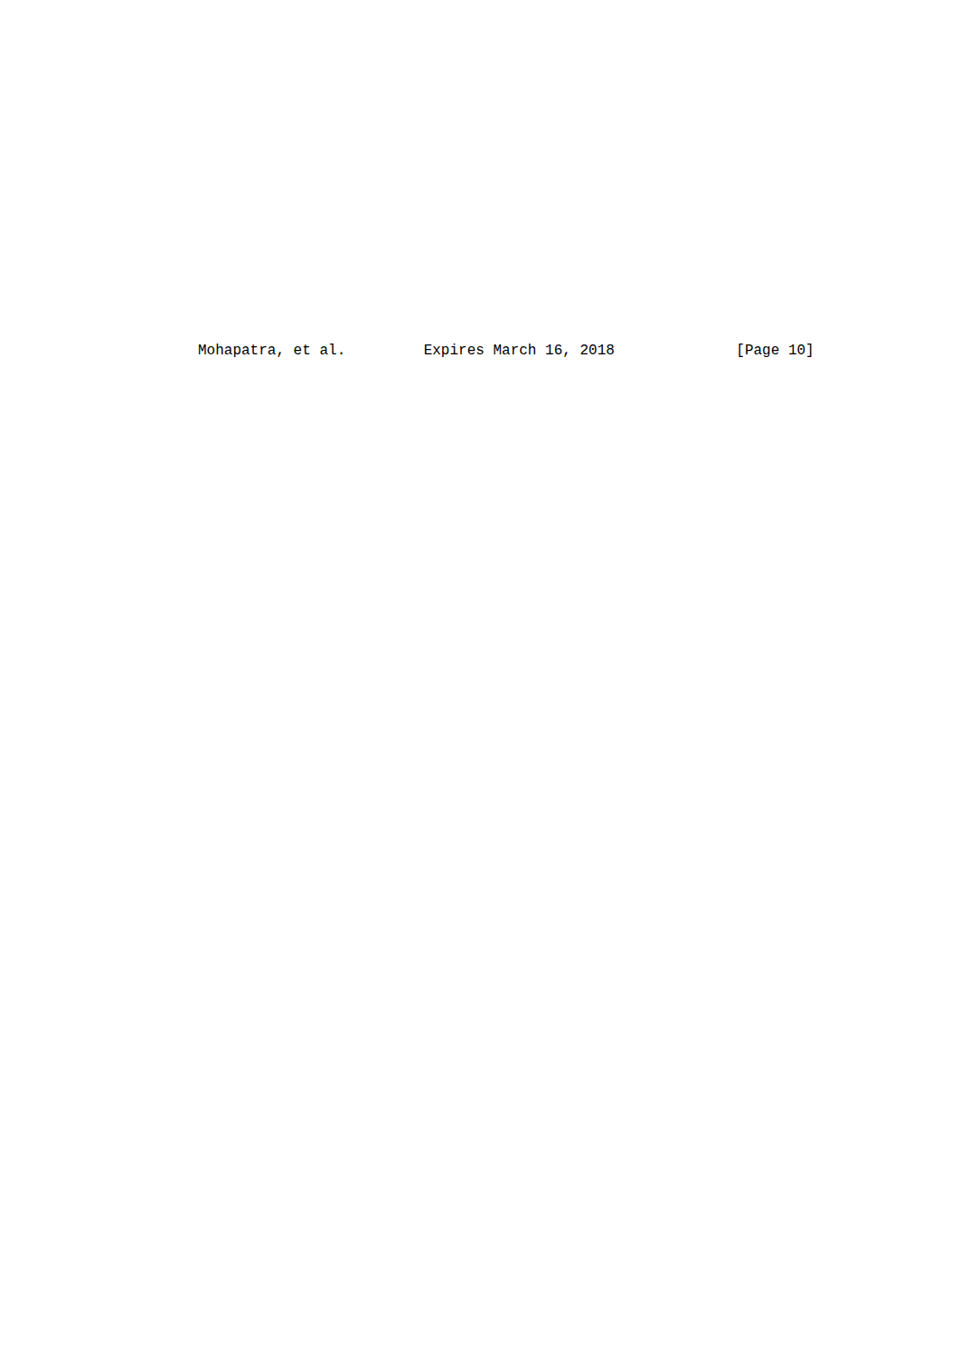Mohapatra, et al. Expires March 16, 2018 [Page 10]